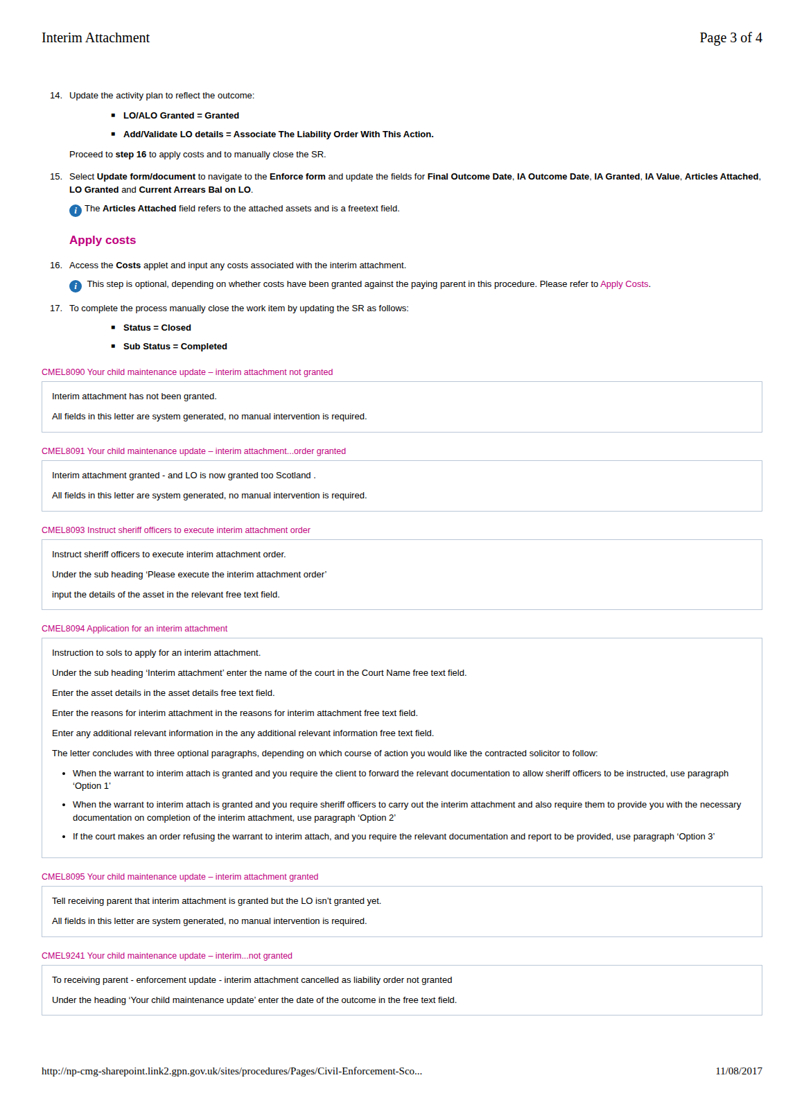Interim Attachment
Page 3 of 4
14. Update the activity plan to reflect the outcome:
LO/ALO Granted = Granted
Add/Validate LO details = Associate The Liability Order With This Action.
Proceed to step 16 to apply costs and to manually close the SR.
15. Select Update form/document to navigate to the Enforce form and update the fields for Final Outcome Date, IA Outcome Date, IA Granted, IA Value, Articles Attached, LO Granted and Current Arrears Bal on LO.
i The Articles Attached field refers to the attached assets and is a freetext field.
Apply costs
16. Access the Costs applet and input any costs associated with the interim attachment.
i This step is optional, depending on whether costs have been granted against the paying parent in this procedure. Please refer to Apply Costs.
17. To complete the process manually close the work item by updating the SR as follows:
Status = Closed
Sub Status = Completed
CMEL8090 Your child maintenance update – interim attachment not granted
Interim attachment has not been granted.
All fields in this letter are system generated, no manual intervention is required.
CMEL8091 Your child maintenance update – interim attachment...order granted
Interim attachment granted - and LO is now granted too Scotland .
All fields in this letter are system generated, no manual intervention is required.
CMEL8093 Instruct sheriff officers to execute interim attachment order
Instruct sheriff officers to execute interim attachment order.
Under the sub heading ‘Please execute the interim attachment order’
input the details of the asset in the relevant free text field.
CMEL8094 Application for an interim attachment
Instruction to sols to apply for an interim attachment.
Under the sub heading ‘Interim attachment’ enter the name of the court in the Court Name free text field.
Enter the asset details in the asset details free text field.
Enter the reasons for interim attachment in the reasons for interim attachment free text field.
Enter any additional relevant information in the any additional relevant information free text field.
The letter concludes with three optional paragraphs, depending on which course of action you would like the contracted solicitor to follow:
When the warrant to interim attach is granted and you require the client to forward the relevant documentation to allow sheriff officers to be instructed, use paragraph ‘Option 1’
When the warrant to interim attach is granted and you require sheriff officers to carry out the interim attachment and also require them to provide you with the necessary documentation on completion of the interim attachment, use paragraph ‘Option 2’
If the court makes an order refusing the warrant to interim attach, and you require the relevant documentation and report to be provided, use paragraph ‘Option 3’
CMEL8095 Your child maintenance update – interim attachment granted
Tell receiving parent that interim attachment is granted but the LO isn’t granted yet.
All fields in this letter are system generated, no manual intervention is required.
CMEL9241 Your child maintenance update – interim...not granted
To receiving parent - enforcement update - interim attachment cancelled as liability order not granted
Under the heading ‘Your child maintenance update’ enter the date of the outcome in the free text field.
http://np-cmg-sharepoint.link2.gpn.gov.uk/sites/procedures/Pages/Civil-Enforcement-Sco...
11/08/2017